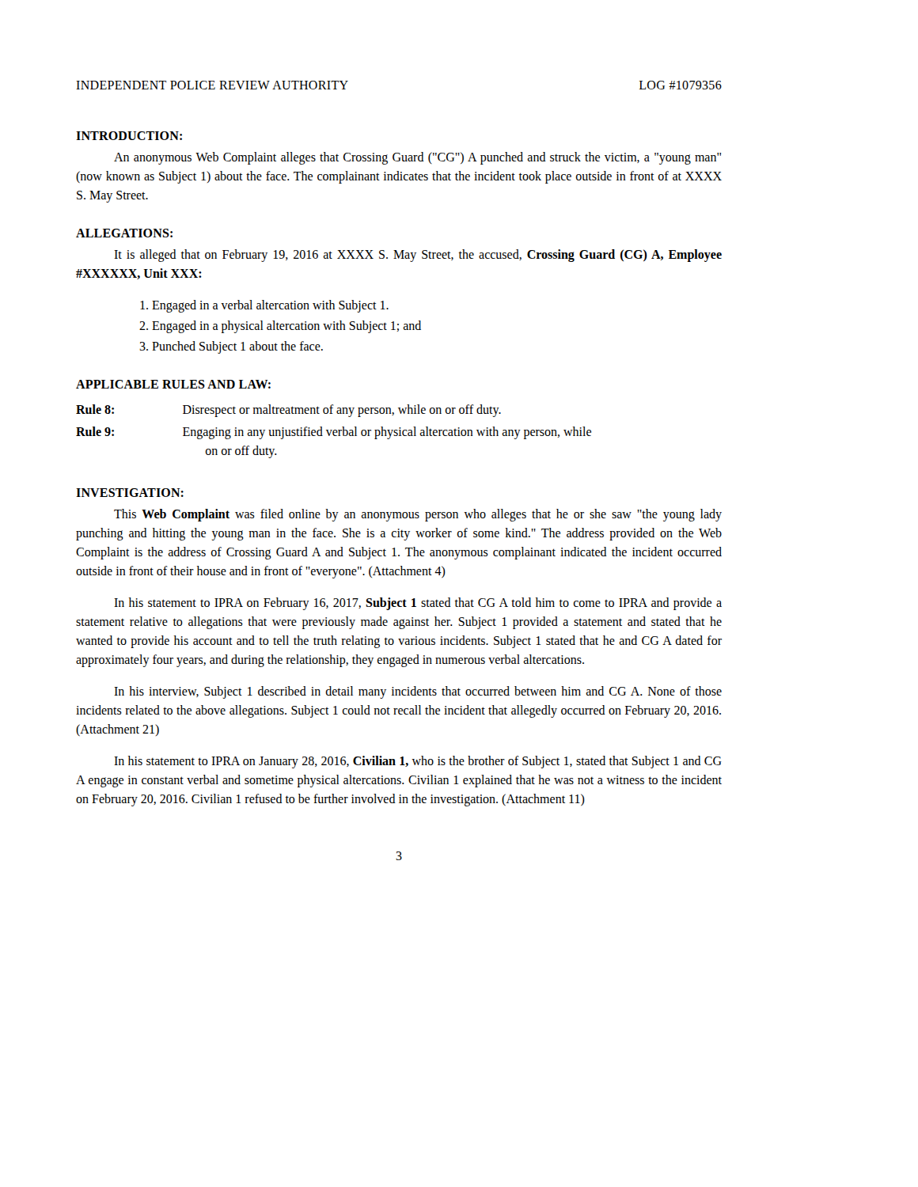Independent Police Review Authority Log #1079356
Introduction:
An anonymous Web Complaint alleges that Crossing Guard ("CG") A punched and struck the victim, a "young man" (now known as Subject 1) about the face. The complainant indicates that the incident took place outside in front of at XXXX S. May Street.
Allegations:
It is alleged that on February 19, 2016 at XXXX S. May Street, the accused, Crossing Guard (CG) A, Employee #XXXXXX, Unit XXX:
Engaged in a verbal altercation with Subject 1.
Engaged in a physical altercation with Subject 1; and
Punched Subject 1 about the face.
Applicable Rules and Law:
| Rule 8: | Disrespect or maltreatment of any person, while on or off duty. |
| Rule 9: | Engaging in any unjustified verbal or physical altercation with any person, while on or off duty. |
Investigation:
This Web Complaint was filed online by an anonymous person who alleges that he or she saw "the young lady punching and hitting the young man in the face. She is a city worker of some kind." The address provided on the Web Complaint is the address of Crossing Guard A and Subject 1. The anonymous complainant indicated the incident occurred outside in front of their house and in front of "everyone". (Attachment 4)
In his statement to IPRA on February 16, 2017, Subject 1 stated that CG A told him to come to IPRA and provide a statement relative to allegations that were previously made against her. Subject 1 provided a statement and stated that he wanted to provide his account and to tell the truth relating to various incidents. Subject 1 stated that he and CG A dated for approximately four years, and during the relationship, they engaged in numerous verbal altercations.
In his interview, Subject 1 described in detail many incidents that occurred between him and CG A. None of those incidents related to the above allegations. Subject 1 could not recall the incident that allegedly occurred on February 20, 2016. (Attachment 21)
In his statement to IPRA on January 28, 2016, Civilian 1, who is the brother of Subject 1, stated that Subject 1 and CG A engage in constant verbal and sometime physical altercations. Civilian 1 explained that he was not a witness to the incident on February 20, 2016. Civilian 1 refused to be further involved in the investigation. (Attachment 11)
3